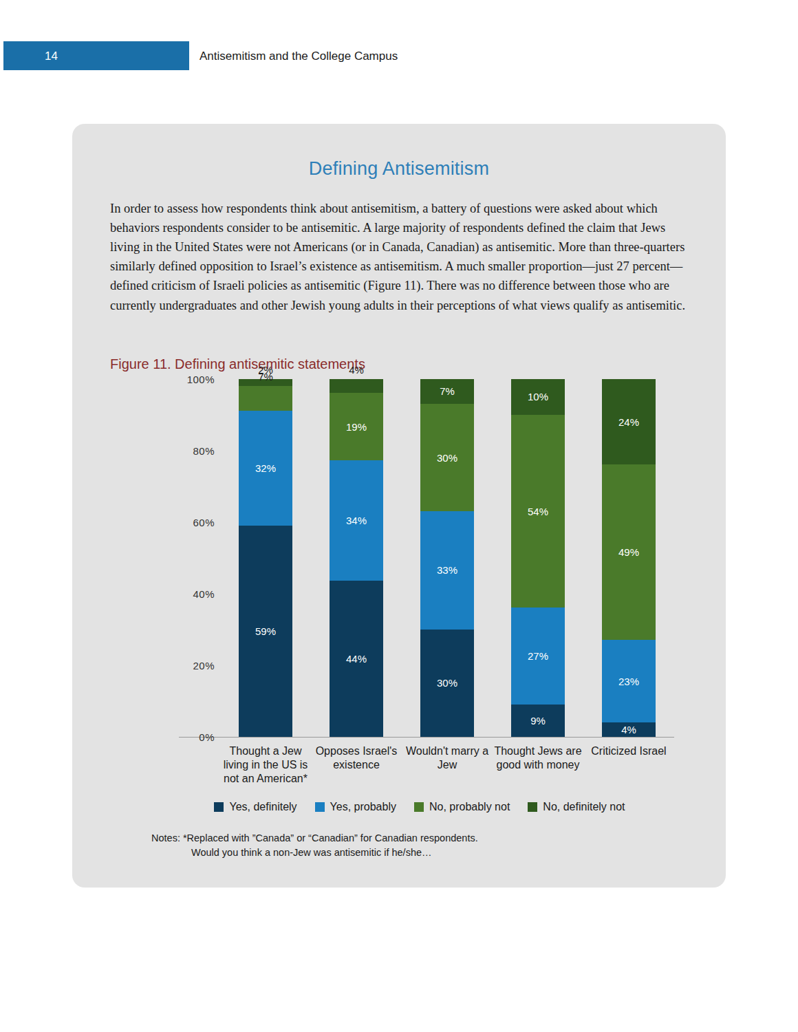14
Antisemitism and the College Campus
Defining Antisemitism
In order to assess how respondents think about antisemitism, a battery of questions were asked about which behaviors respondents consider to be antisemitic. A large majority of respondents defined the claim that Jews living in the United States were not Americans (or in Canada, Canadian) as antisemitic. More than three-quarters similarly defined opposition to Israel’s existence as antisemitism. A much smaller proportion—just 27 percent—defined criticism of Israeli policies as antisemitic (Figure 11). There was no difference between those who are currently undergraduates and other Jewish young adults in their perceptions of what views qualify as antisemitic.
Figure 11. Defining antisemitic statements
100% 80% 60% 40% 20% 0%
2%
7%
32%
59%
4%
19%
34%
44%
7%
30%
33%
30%
10%
54%
27%
9%
24%
49%
23%
4%
Thought a Jew living in the US is not an American*
Opposes Israel's existence
Wouldn't marry a Jew
Thought Jews are good with money
Criticized Israel
Yes, definitely
Yes, probably
No, probably not
No, definitely not
Notes: *Replaced with ”Canada” or “Canadian” for Canadian respondents.
Would you think a non-Jew was antisemitic if he/she…